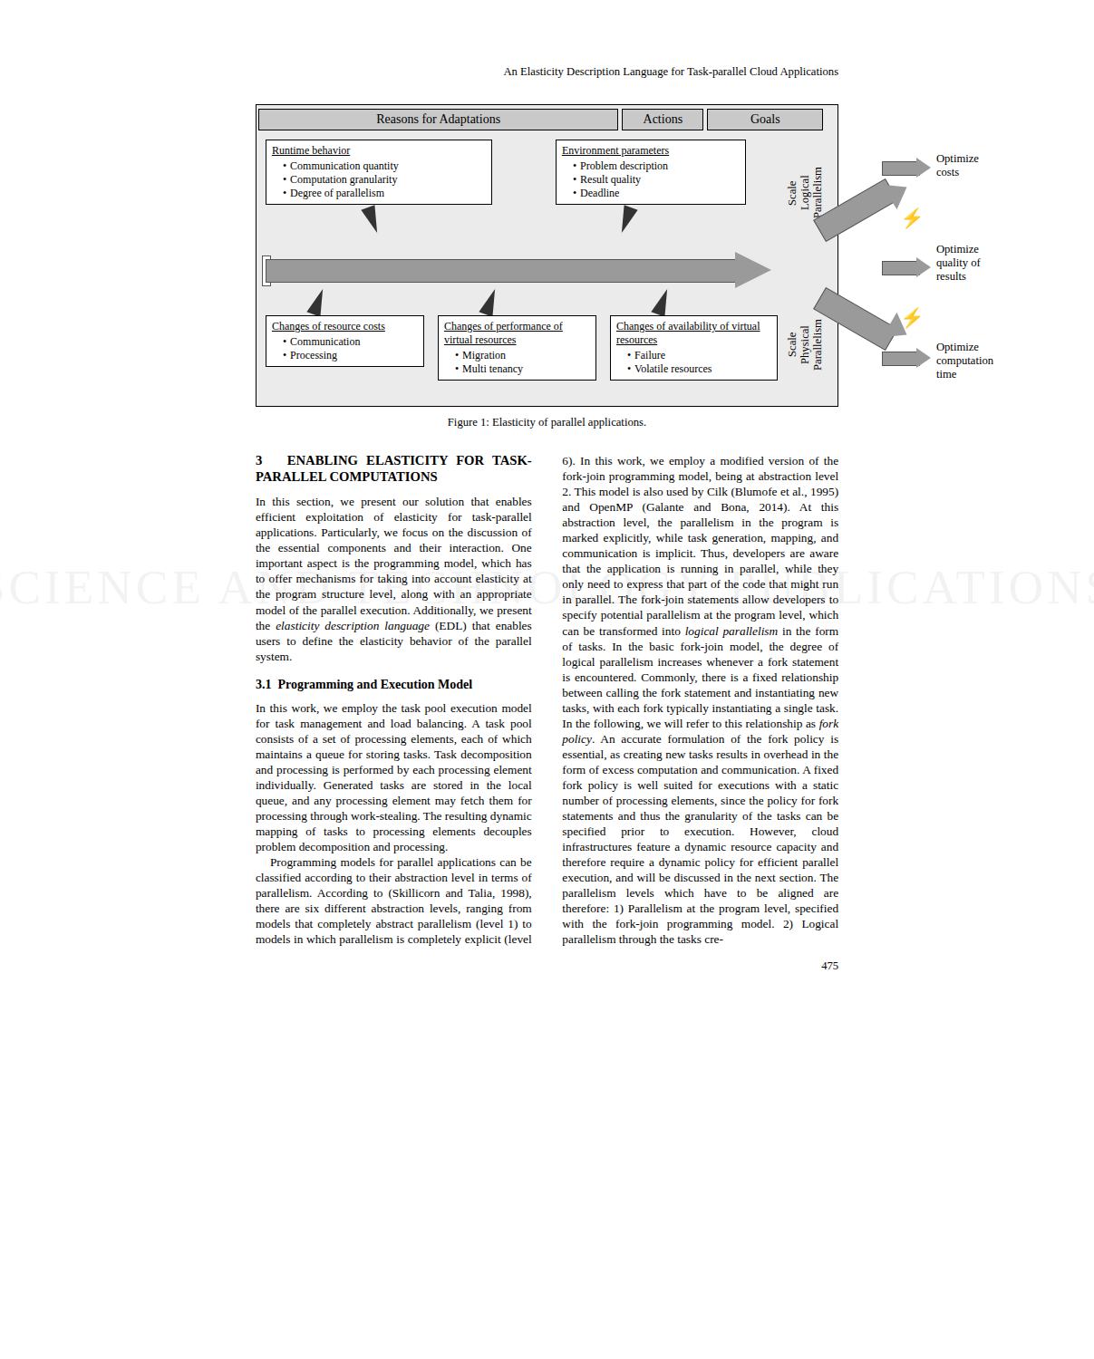An Elasticity Description Language for Task-parallel Cloud Applications
Reasons for Adaptations
Actions
Goals
Runtime behavior
Communication quantity
Computation granularity
Degree of parallelism
Environment parameters
Problem description
Result quality
Deadline
Changes of resource costs
Communication
Processing
Changes of performance of virtual resources
Migration
Multi tenancy
Changes of availability of virtual resources
Failure
Volatile resources
Scale
Logical
Parallelism
Scale
Physical
Parallelism
⚡
⚡
Optimize
costs
Optimize
quality of
results
Optimize
computation
time
Figure 1: Elasticity of parallel applications.
SCIENCE AND TECHNOLOGY PUBLICATIONS
3 ENABLING ELASTICITY FOR TASK-PARALLEL COMPUTATIONS
In this section, we present our solution that enables efficient exploitation of elasticity for task-parallel applications. Particularly, we focus on the discussion of the essential components and their interaction. One important aspect is the programming model, which has to offer mechanisms for taking into account elasticity at the program structure level, along with an appropriate model of the parallel execution. Additionally, we present the elasticity description language (EDL) that enables users to define the elasticity behavior of the parallel system.
3.1 Programming and Execution Model
In this work, we employ the task pool execution model for task management and load balancing. A task pool consists of a set of processing elements, each of which maintains a queue for storing tasks. Task decomposition and processing is performed by each processing element individually. Generated tasks are stored in the local queue, and any processing element may fetch them for processing through work-stealing. The resulting dynamic mapping of tasks to processing elements decouples problem decomposition and processing.
Programming models for parallel applications can be classified according to their abstraction level in terms of parallelism. According to (Skillicorn and Talia, 1998), there are six different abstraction levels, ranging from models that completely abstract parallelism (level 1) to models in which parallelism is completely explicit (level 6). In this work, we employ a modified version of the fork-join programming model, being at abstraction level 2. This model is also used by Cilk (Blumofe et al., 1995) and OpenMP (Galante and Bona, 2014). At this abstraction level, the parallelism in the program is marked explicitly, while task generation, mapping, and communication is implicit. Thus, developers are aware that the application is running in parallel, while they only need to express that part of the code that might run in parallel. The fork-join statements allow developers to specify potential parallelism at the program level, which can be transformed into logical parallelism in the form of tasks. In the basic fork-join model, the degree of logical parallelism increases whenever a fork statement is encountered. Commonly, there is a fixed relationship between calling the fork statement and instantiating new tasks, with each fork typically instantiating a single task. In the following, we will refer to this relationship as fork policy. An accurate formulation of the fork policy is essential, as creating new tasks results in overhead in the form of excess computation and communication. A fixed fork policy is well suited for executions with a static number of processing elements, since the policy for fork statements and thus the granularity of the tasks can be specified prior to execution. However, cloud infrastructures feature a dynamic resource capacity and therefore require a dynamic policy for efficient parallel execution, and will be discussed in the next section. The parallelism levels which have to be aligned are therefore: 1) Parallelism at the program level, specified with the fork-join programming model. 2) Logical parallelism through the tasks cre-
475